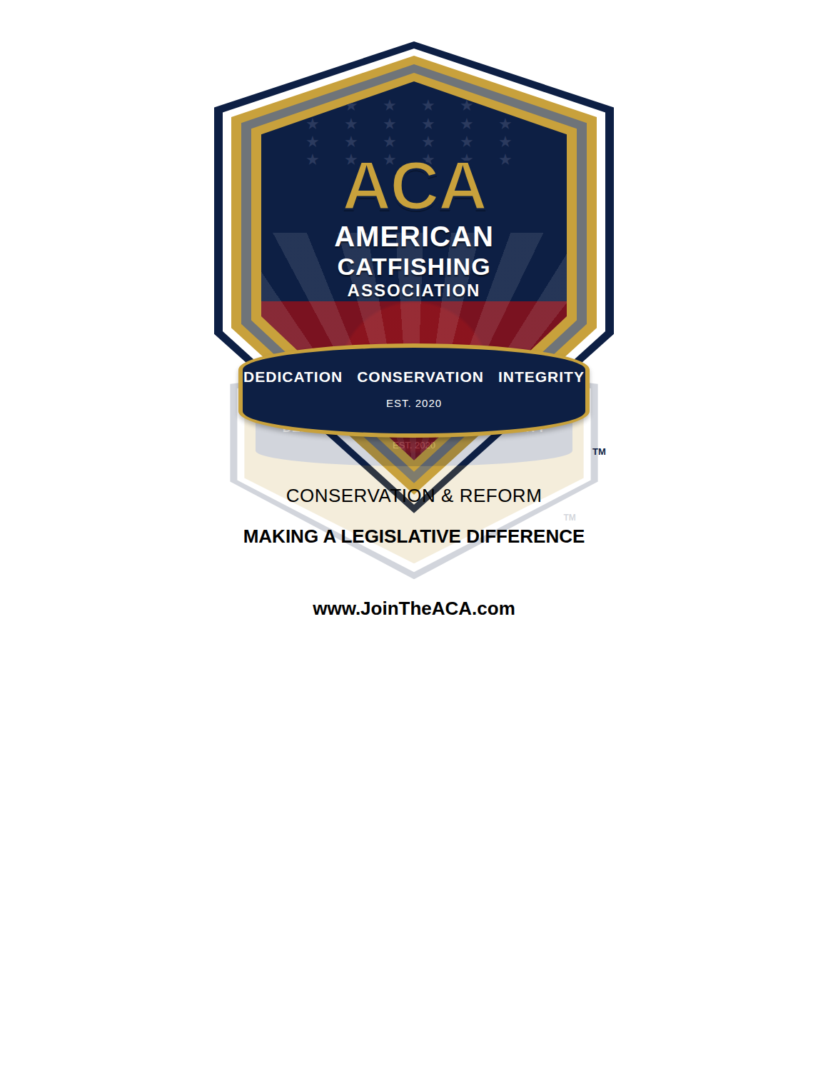★ ★ ★ ★ ★ ★
★ ★ ★ ★ ★ ★
★ ★ ★ ★ ★ ★
★ ★ ★ ★ ★ ★
ACA
AMERICAN
CATFISHING
ASSOCIATION
DEDICATION CONSERVATION INTEGRITY
EST. 2020
TM
DEDICATION CONSERVATION INTEGRITY
EST. 2020
TM
CONSERVATION & REFORM
MAKING A LEGISLATIVE DIFFERENCE
www.JoinTheACA.com